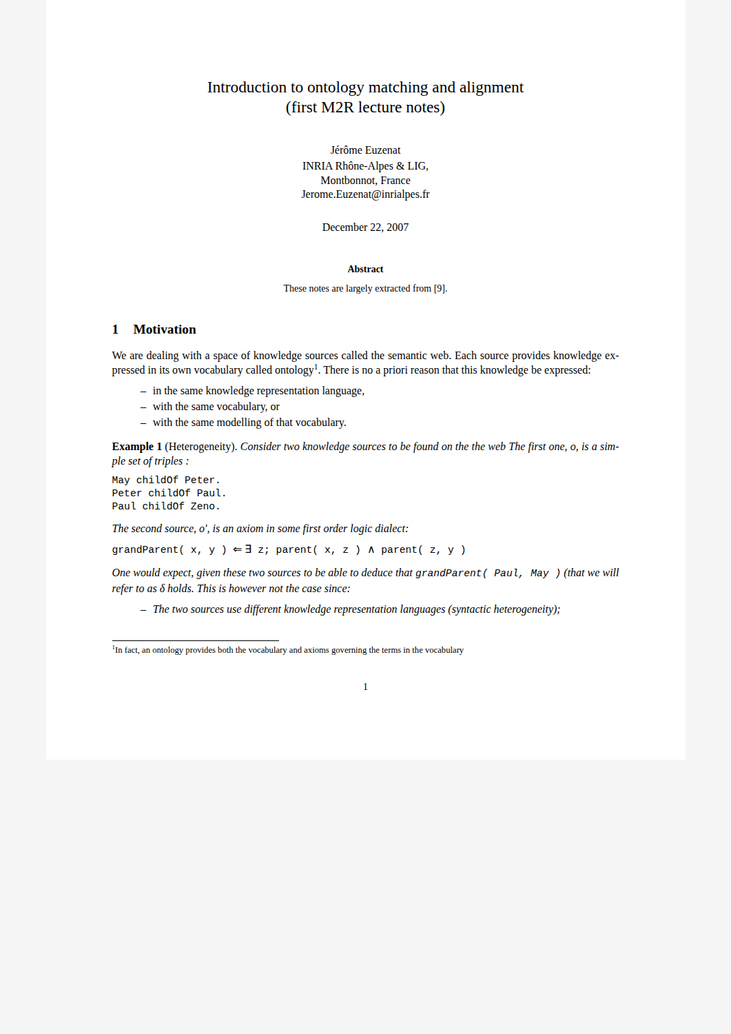Introduction to ontology matching and alignment
(first M2R lecture notes)
Jérôme Euzenat
INRIA Rhône-Alpes & LIG,
Montbonnot, France
Jerome.Euzenat@inrialpes.fr
December 22, 2007
Abstract
These notes are largely extracted from [9].
1 Motivation
We are dealing with a space of knowledge sources called the semantic web. Each source provides knowledge expressed in its own vocabulary called ontology1. There is no a priori reason that this knowledge be expressed:
in the same knowledge representation language,
with the same vocabulary, or
with the same modelling of that vocabulary.
Example 1 (Heterogeneity). Consider two knowledge sources to be found on the the web The first one, o, is a simple set of triples :
May childOf Peter.
Peter childOf Paul.
Paul childOf Zeno.
The second source, o′, is an axiom in some first order logic dialect:
grandParent( x, y ) ⇐ ∃ z; parent( x, z ) ∧ parent( z, y )
One would expect, given these two sources to be able to deduce that grandParent( Paul, May ) (that we will refer to as δ holds. This is however not the case since:
The two sources use different knowledge representation languages (syntactic heterogeneity);
1In fact, an ontology provides both the vocabulary and axioms governing the terms in the vocabulary
1